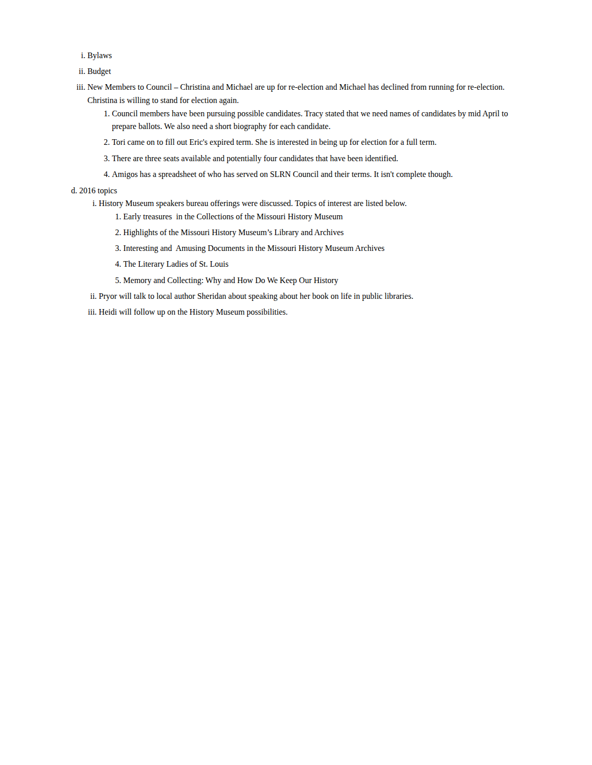Bylaws
Budget
New Members to Council – Christina and Michael are up for re-election and Michael has declined from running for re-election. Christina is willing to stand for election again.
Council members have been pursuing possible candidates. Tracy stated that we need names of candidates by mid April to prepare ballots. We also need a short biography for each candidate.
Tori came on to fill out Eric's expired term. She is interested in being up for election for a full term.
There are three seats available and potentially four candidates that have been identified.
Amigos has a spreadsheet of who has served on SLRN Council and their terms. It isn't complete though.
2016 topics
History Museum speakers bureau offerings were discussed. Topics of interest are listed below.
Early treasures in the Collections of the Missouri History Museum
Highlights of the Missouri History Museum’s Library and Archives
Interesting and Amusing Documents in the Missouri History Museum Archives
The Literary Ladies of St. Louis
Memory and Collecting: Why and How Do We Keep Our History
Pryor will talk to local author Sheridan about speaking about her book on life in public libraries.
Heidi will follow up on the History Museum possibilities.